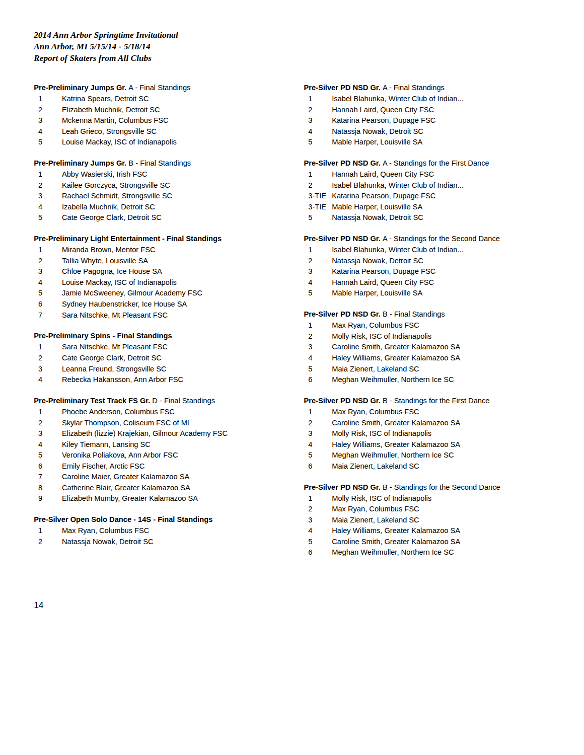2014 Ann Arbor Springtime Invitational
Ann Arbor, MI 5/15/14 - 5/18/14
Report of Skaters from All Clubs
Pre-Preliminary Jumps Gr. A - Final Standings
| 1 | Katrina Spears, Detroit SC |
| 2 | Elizabeth Muchnik, Detroit SC |
| 3 | Mckenna Martin, Columbus FSC |
| 4 | Leah Grieco, Strongsville SC |
| 5 | Louise Mackay, ISC of Indianapolis |
Pre-Preliminary Jumps Gr. B - Final Standings
| 1 | Abby Wasierski, Irish FSC |
| 2 | Kailee Gorczyca, Strongsville SC |
| 3 | Rachael Schmidt, Strongsville SC |
| 4 | Izabella Muchnik, Detroit SC |
| 5 | Cate George Clark, Detroit SC |
Pre-Preliminary Light Entertainment - Final Standings
| 1 | Miranda Brown, Mentor FSC |
| 2 | Tallia Whyte, Louisville SA |
| 3 | Chloe Pagogna, Ice House SA |
| 4 | Louise Mackay, ISC of Indianapolis |
| 5 | Jamie McSweeney, Gilmour Academy FSC |
| 6 | Sydney Haubenstricker, Ice House SA |
| 7 | Sara Nitschke, Mt Pleasant FSC |
Pre-Preliminary Spins - Final Standings
| 1 | Sara Nitschke, Mt Pleasant FSC |
| 2 | Cate George Clark, Detroit SC |
| 3 | Leanna Freund, Strongsville SC |
| 4 | Rebecka Hakansson, Ann Arbor FSC |
Pre-Preliminary Test Track FS Gr. D - Final Standings
| 1 | Phoebe Anderson, Columbus FSC |
| 2 | Skylar Thompson, Coliseum FSC of MI |
| 3 | Elizabeth (lizzie) Krajekian, Gilmour Academy FSC |
| 4 | Kiley Tiemann, Lansing SC |
| 5 | Veronika Poliakova, Ann Arbor FSC |
| 6 | Emily Fischer, Arctic FSC |
| 7 | Caroline Maier, Greater Kalamazoo SA |
| 8 | Catherine Blair, Greater Kalamazoo SA |
| 9 | Elizabeth Mumby, Greater Kalamazoo SA |
Pre-Silver Open Solo Dance - 14S - Final Standings
| 1 | Max Ryan, Columbus FSC |
| 2 | Natassja Nowak, Detroit SC |
Pre-Silver PD NSD Gr. A - Final Standings
| 1 | Isabel Blahunka, Winter Club of Indian... |
| 2 | Hannah Laird, Queen City FSC |
| 3 | Katarina Pearson, Dupage FSC |
| 4 | Natassja Nowak, Detroit SC |
| 5 | Mable Harper, Louisville SA |
Pre-Silver PD NSD Gr. A - Standings for the First Dance
| 1 | Hannah Laird, Queen City FSC |
| 2 | Isabel Blahunka, Winter Club of Indian... |
| 3-TIE | Katarina Pearson, Dupage FSC |
| 3-TIE | Mable Harper, Louisville SA |
| 5 | Natassja Nowak, Detroit SC |
Pre-Silver PD NSD Gr. A - Standings for the Second Dance
| 1 | Isabel Blahunka, Winter Club of Indian... |
| 2 | Natassja Nowak, Detroit SC |
| 3 | Katarina Pearson, Dupage FSC |
| 4 | Hannah Laird, Queen City FSC |
| 5 | Mable Harper, Louisville SA |
Pre-Silver PD NSD Gr. B - Final Standings
| 1 | Max Ryan, Columbus FSC |
| 2 | Molly Risk, ISC of Indianapolis |
| 3 | Caroline Smith, Greater Kalamazoo SA |
| 4 | Haley Williams, Greater Kalamazoo SA |
| 5 | Maia Zienert, Lakeland SC |
| 6 | Meghan Weihmuller, Northern Ice SC |
Pre-Silver PD NSD Gr. B - Standings for the First Dance
| 1 | Max Ryan, Columbus FSC |
| 2 | Caroline Smith, Greater Kalamazoo SA |
| 3 | Molly Risk, ISC of Indianapolis |
| 4 | Haley Williams, Greater Kalamazoo SA |
| 5 | Meghan Weihmuller, Northern Ice SC |
| 6 | Maia Zienert, Lakeland SC |
Pre-Silver PD NSD Gr. B - Standings for the Second Dance
| 1 | Molly Risk, ISC of Indianapolis |
| 2 | Max Ryan, Columbus FSC |
| 3 | Maia Zienert, Lakeland SC |
| 4 | Haley Williams, Greater Kalamazoo SA |
| 5 | Caroline Smith, Greater Kalamazoo SA |
| 6 | Meghan Weihmuller, Northern Ice SC |
14